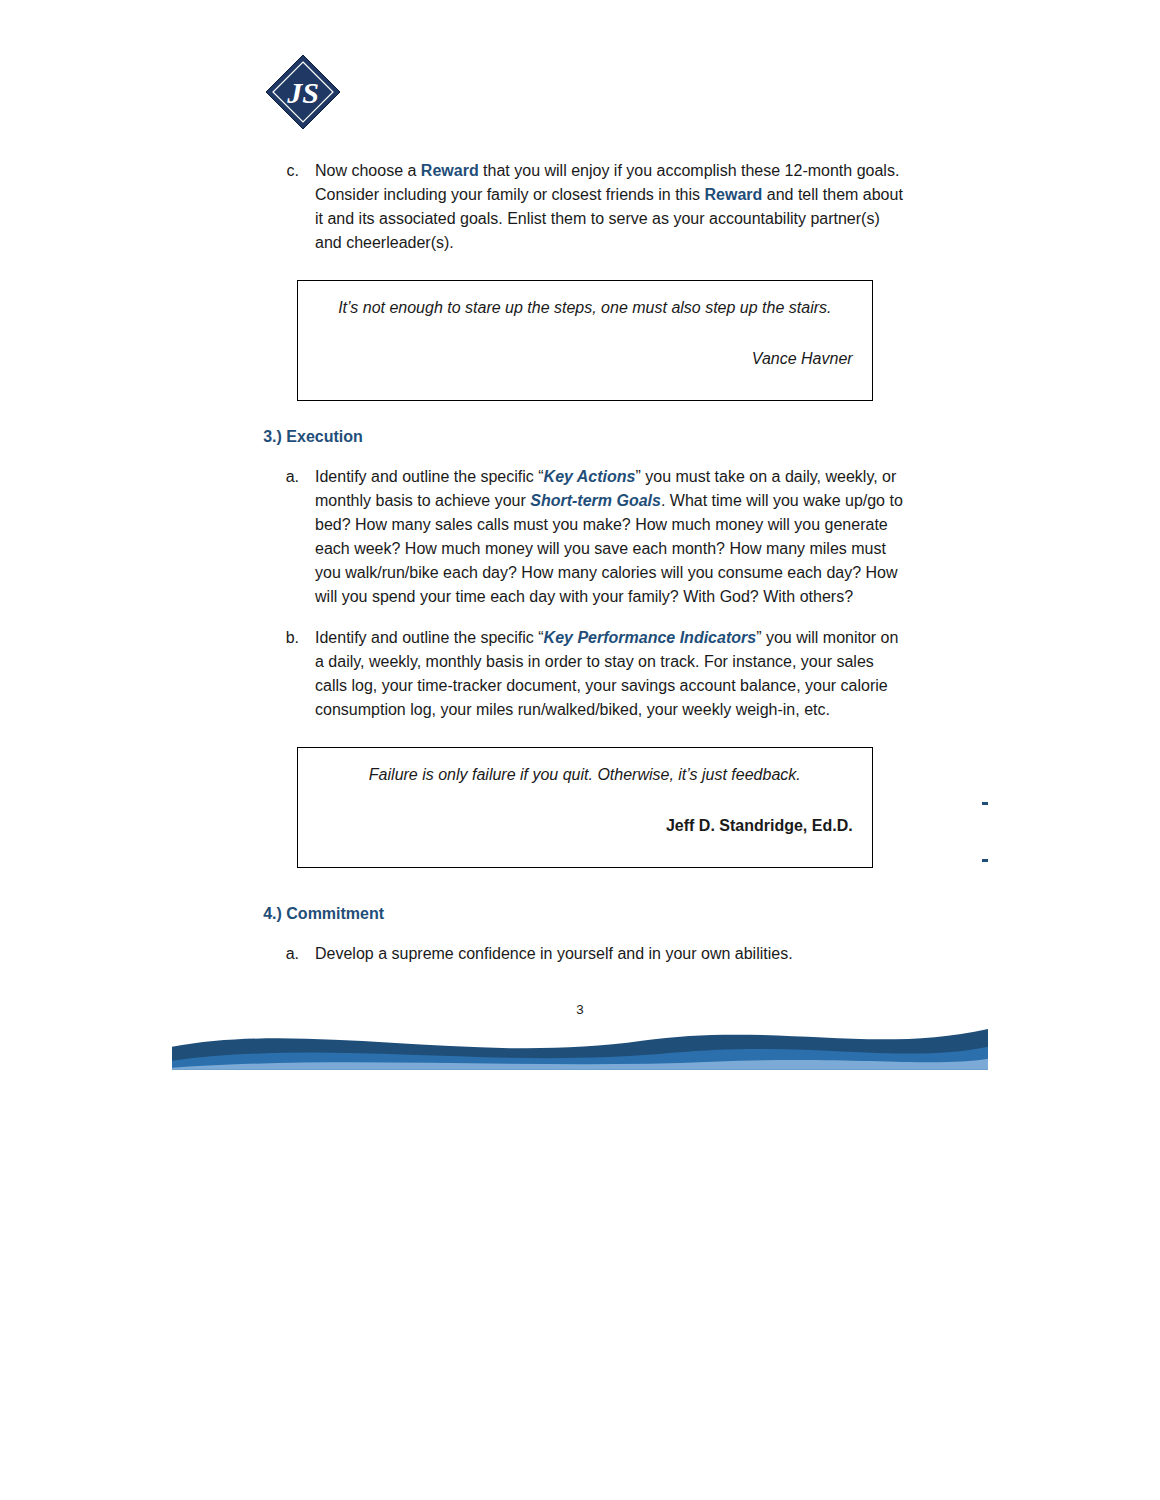JS
Now choose a Reward that you will enjoy if you accomplish these 12-month goals. Consider including your family or closest friends in this Reward and tell them about it and its associated goals. Enlist them to serve as your accountability partner(s) and cheerleader(s).
It’s not enough to stare up the steps, one must also step up the stairs.
Vance Havner
3.) Execution
Identify and outline the specific “Key Actions” you must take on a daily, weekly, or monthly basis to achieve your Short-term Goals. What time will you wake up/go to bed? How many sales calls must you make? How much money will you generate each week? How much money will you save each month? How many miles must you walk/run/bike each day? How many calories will you consume each day? How will you spend your time each day with your family? With God? With others?
Identify and outline the specific “Key Performance Indicators” you will monitor on a daily, weekly, monthly basis in order to stay on track. For instance, your sales calls log, your time-tracker document, your savings account balance, your calorie consumption log, your miles run/walked/biked, your weekly weigh-in, etc.
Failure is only failure if you quit. Otherwise, it’s just feedback.
Jeff D. Standridge, Ed.D.
4.) Commitment
Develop a supreme confidence in yourself and in your own abilities.
3